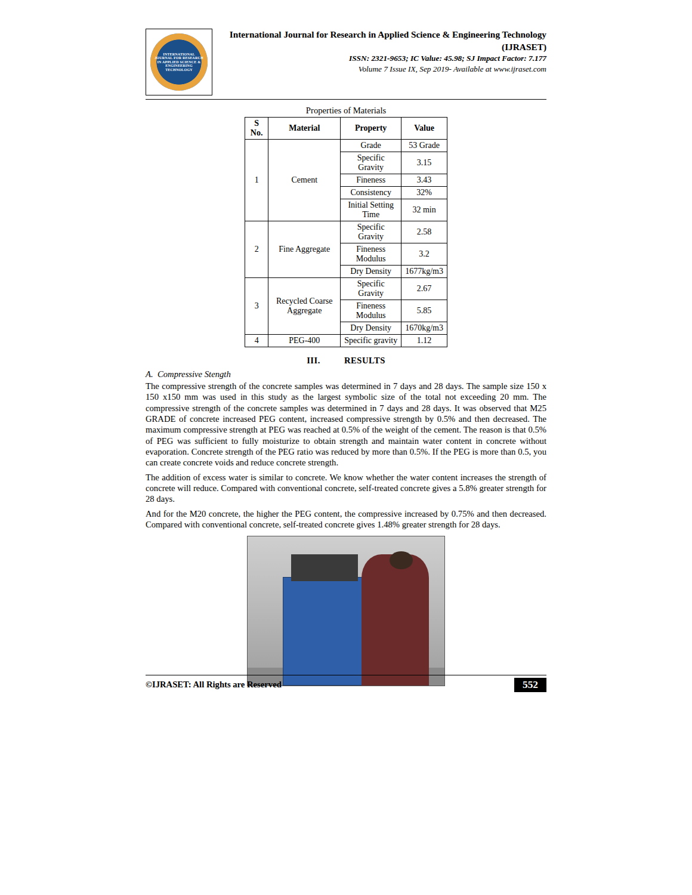INTERNATIONAL JOURNAL FOR RESEARCH IN APPLIED SCIENCE & ENGINEERING TECHNOLOGY
International Journal for Research in Applied Science & Engineering Technology (IJRASET)
ISSN: 2321-9653; IC Value: 45.98; SJ Impact Factor: 7.177
Volume 7 Issue IX, Sep 2019- Available at www.ijraset.com
Properties of Materials
| S No. | Material | Property | Value |
| --- | --- | --- | --- |
| 1 | Cement | Grade | 53 Grade |
| Specific Gravity | 3.15 |
| Fineness | 3.43 |
| Consistency | 32% |
| Initial Setting Time | 32 min |
| 2 | Fine Aggregate | Specific Gravity | 2.58 |
| Fineness Modulus | 3.2 |
| Dry Density | 1677kg/m3 |
| 3 | Recycled Coarse Aggregate | Specific Gravity | 2.67 |
| Fineness Modulus | 5.85 |
| Dry Density | 1670kg/m3 |
| 4 | PEG-400 | Specific gravity | 1.12 |
III. RESULTS
A. Compressive Stength
The compressive strength of the concrete samples was determined in 7 days and 28 days. The sample size 150 x 150 x150 mm was used in this study as the largest symbolic size of the total not exceeding 20 mm. The compressive strength of the concrete samples was determined in 7 days and 28 days. It was observed that M25 GRADE of concrete increased PEG content, increased compressive strength by 0.5% and then decreased. The maximum compressive strength at PEG was reached at 0.5% of the weight of the cement. The reason is that 0.5% of PEG was sufficient to fully moisturize to obtain strength and maintain water content in concrete without evaporation. Concrete strength of the PEG ratio was reduced by more than 0.5%. If the PEG is more than 0.5, you can create concrete voids and reduce concrete strength.
The addition of excess water is similar to concrete. We know whether the water content increases the strength of concrete will reduce. Compared with conventional concrete, self-treated concrete gives a 5.8% greater strength for 28 days.
And for the M20 concrete, the higher the PEG content, the compressive increased by 0.75% and then decreased. Compared with conventional concrete, self-treated concrete gives 1.48% greater strength for 28 days.
©IJRASET: All Rights are Reserved
552